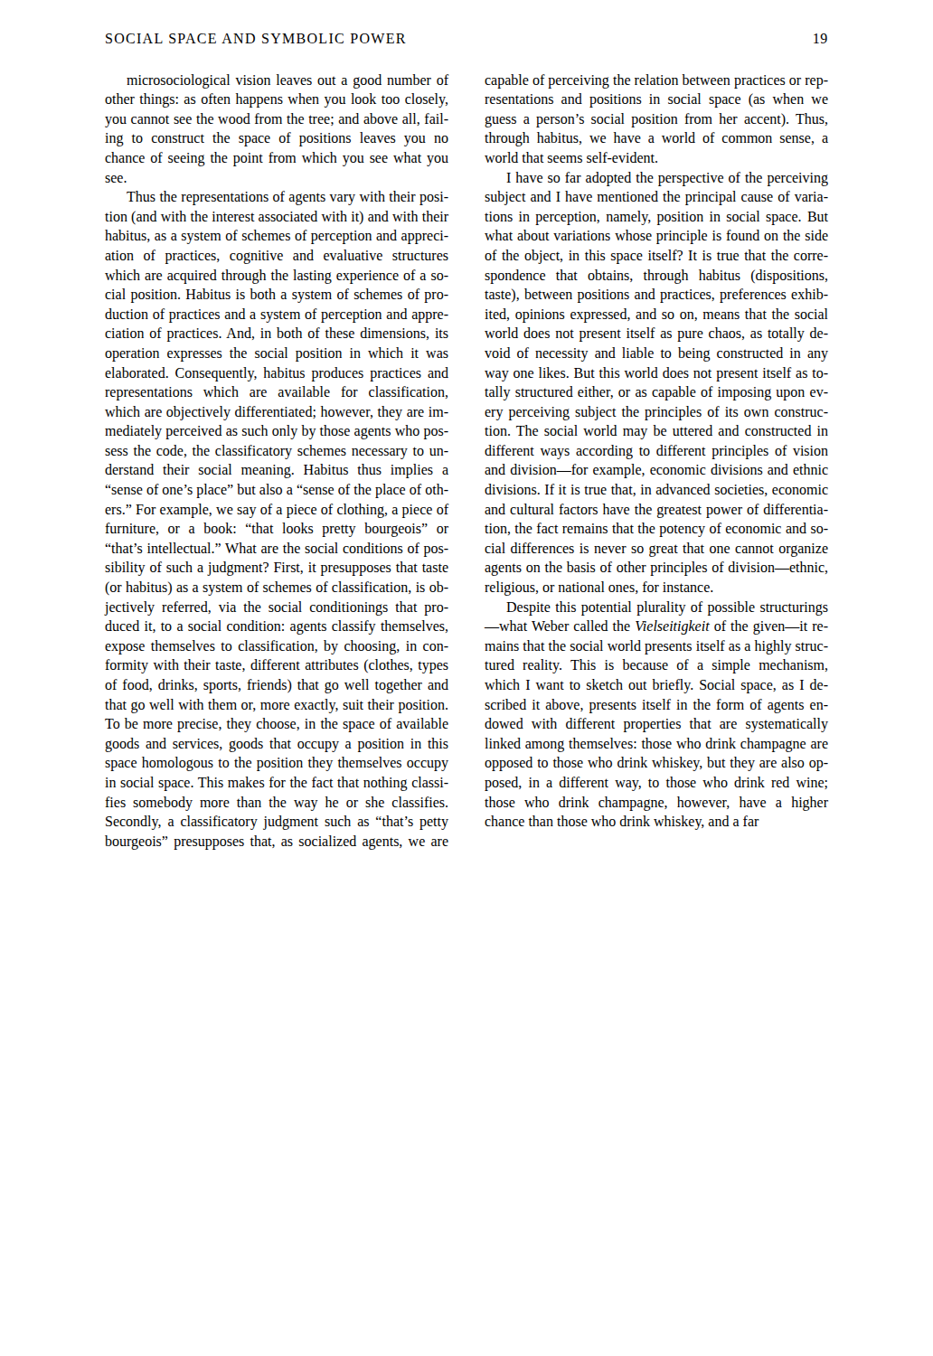Social Space and Symbolic Power 19
microsociological vision leaves out a good number of other things: as often happens when you look too closely, you cannot see the wood from the tree; and above all, failing to construct the space of positions leaves you no chance of seeing the point from which you see what you see.
Thus the representations of agents vary with their position (and with the interest associated with it) and with their habitus, as a system of schemes of perception and appreciation of practices, cognitive and evaluative structures which are acquired through the lasting experience of a social position. Habitus is both a system of schemes of production of practices and a system of perception and appreciation of practices. And, in both of these dimensions, its operation expresses the social position in which it was elaborated. Consequently, habitus produces practices and representations which are available for classification, which are objectively differentiated; however, they are immediately perceived as such only by those agents who possess the code, the classificatory schemes necessary to understand their social meaning. Habitus thus implies a “sense of one’s place” but also a “sense of the place of others.” For example, we say of a piece of clothing, a piece of furniture, or a book: “that looks pretty bourgeois” or “that’s intellectual.” What are the social conditions of possibility of such a judgment? First, it presupposes that taste (or habitus) as a system of schemes of classification, is objectively referred, via the social conditionings that produced it, to a social condition: agents classify themselves, expose themselves to classification, by choosing, in conformity with their taste, different attributes (clothes, types of food, drinks, sports, friends) that go well together and that go well with them or, more exactly, suit their position. To be more precise, they choose, in the space of available goods and services, goods that occupy a position in this space homologous to the position they themselves occupy in social space. This makes for the fact that nothing classifies somebody more than the way he or she classifies. Secondly, a classificatory judgment such as “that’s petty bourgeois” presupposes that, as socialized agents, we are capable of perceiving the relation between practices or representations and positions in social space (as when we guess a person’s social position from her accent). Thus, through habitus, we have a world of common sense, a world that seems self-evident.
I have so far adopted the perspective of the perceiving subject and I have mentioned the principal cause of variations in perception, namely, position in social space. But what about variations whose principle is found on the side of the object, in this space itself? It is true that the correspondence that obtains, through habitus (dispositions, taste), between positions and practices, preferences exhibited, opinions expressed, and so on, means that the social world does not present itself as pure chaos, as totally devoid of necessity and liable to being constructed in any way one likes. But this world does not present itself as totally structured either, or as capable of imposing upon every perceiving subject the principles of its own construction. The social world may be uttered and constructed in different ways according to different principles of vision and division—for example, economic divisions and ethnic divisions. If it is true that, in advanced societies, economic and cultural factors have the greatest power of differentiation, the fact remains that the potency of economic and social differences is never so great that one cannot organize agents on the basis of other principles of division—ethnic, religious, or national ones, for instance.
Despite this potential plurality of possible structurings—what Weber called the Vielseitigkeit of the given—it remains that the social world presents itself as a highly structured reality. This is because of a simple mechanism, which I want to sketch out briefly. Social space, as I described it above, presents itself in the form of agents endowed with different properties that are systematically linked among themselves: those who drink champagne are opposed to those who drink whiskey, but they are also opposed, in a different way, to those who drink red wine; those who drink champagne, however, have a higher chance than those who drink whiskey, and a far